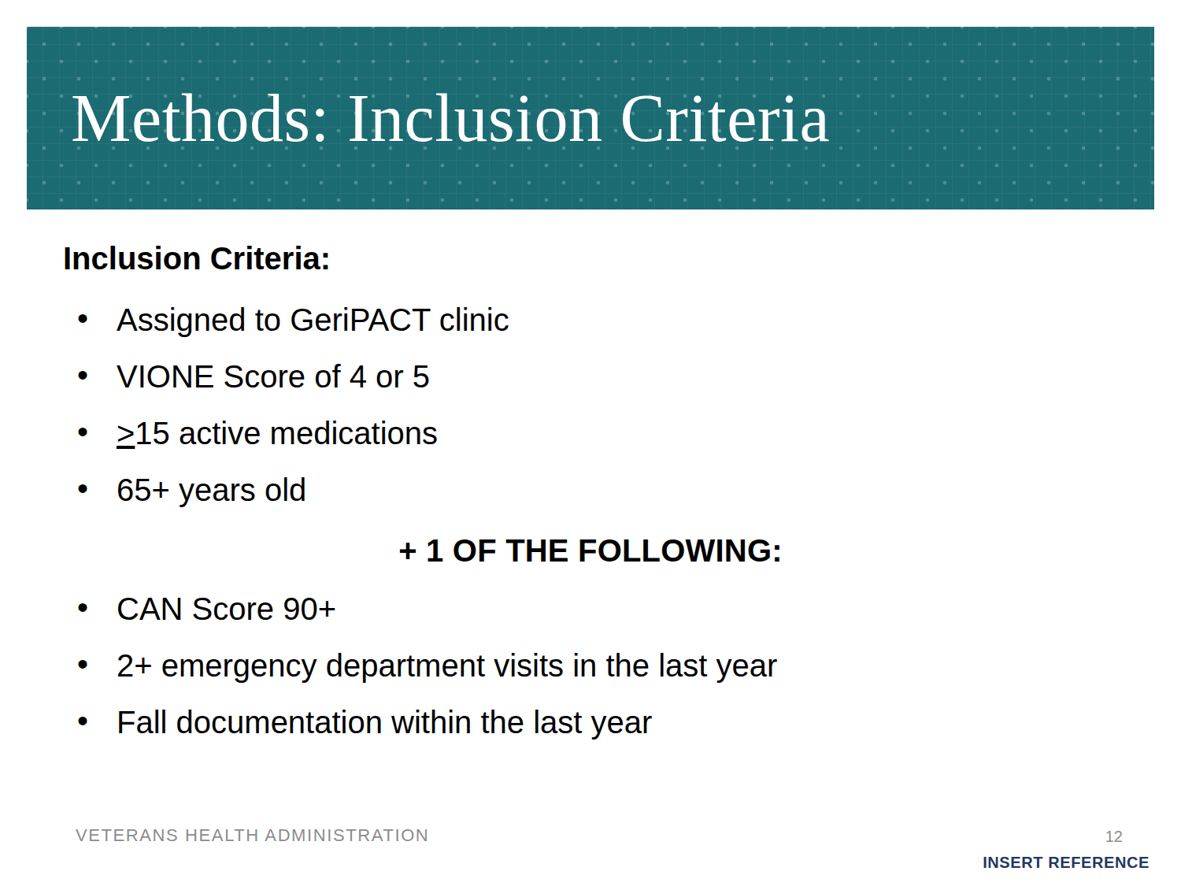Methods: Inclusion Criteria
Inclusion Criteria:
Assigned to GeriPACT clinic
VIONE Score of 4 or 5
>15 active medications
65+ years old
+ 1 OF THE FOLLOWING:
CAN Score 90+
2+ emergency department visits in the last year
Fall documentation within the last year
Veterans Health Administration 12
INSERT REFERENCE